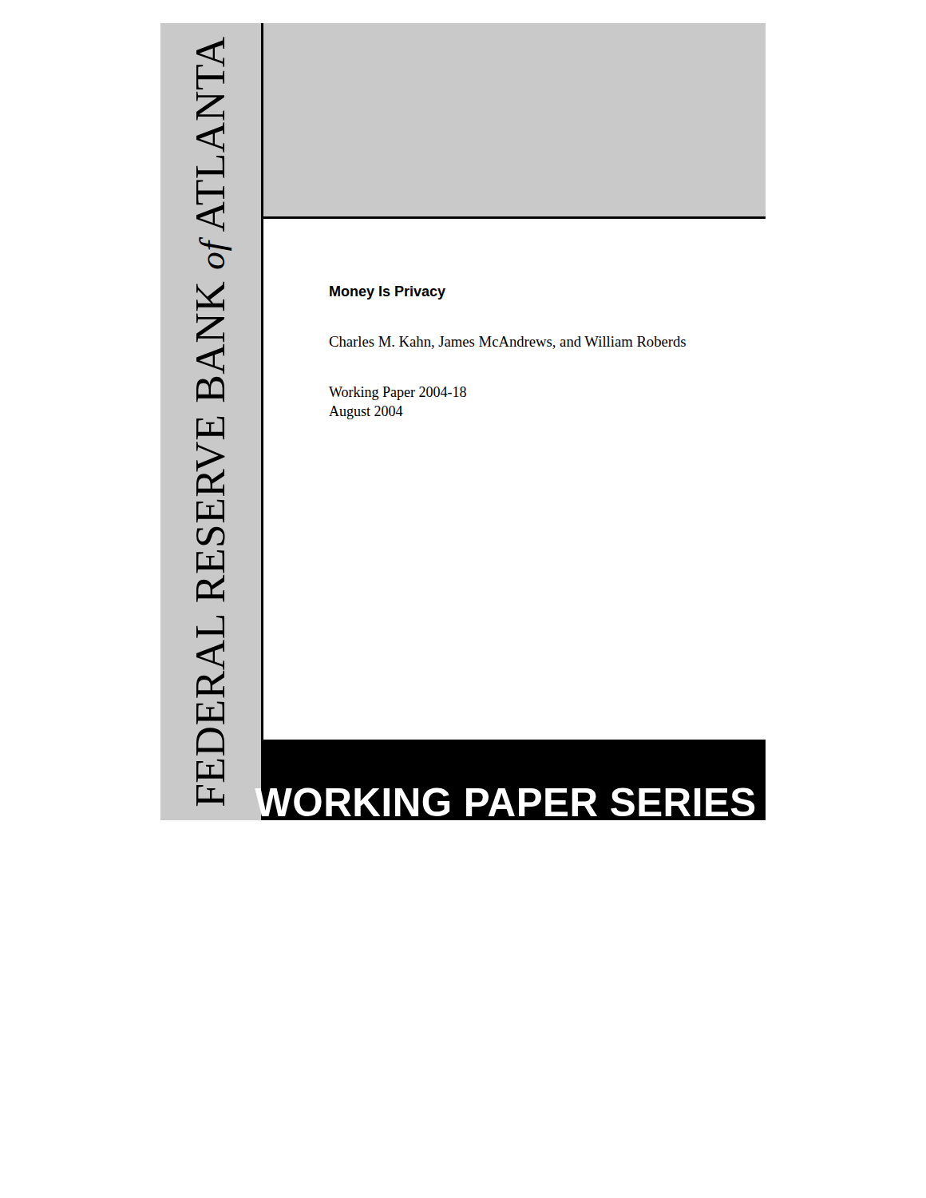Federal Reserve Bank of Atlanta
Money Is Privacy
Charles M. Kahn, James McAndrews, and William Roberds
Working Paper 2004-18
August 2004
WORKING PAPER SERIES